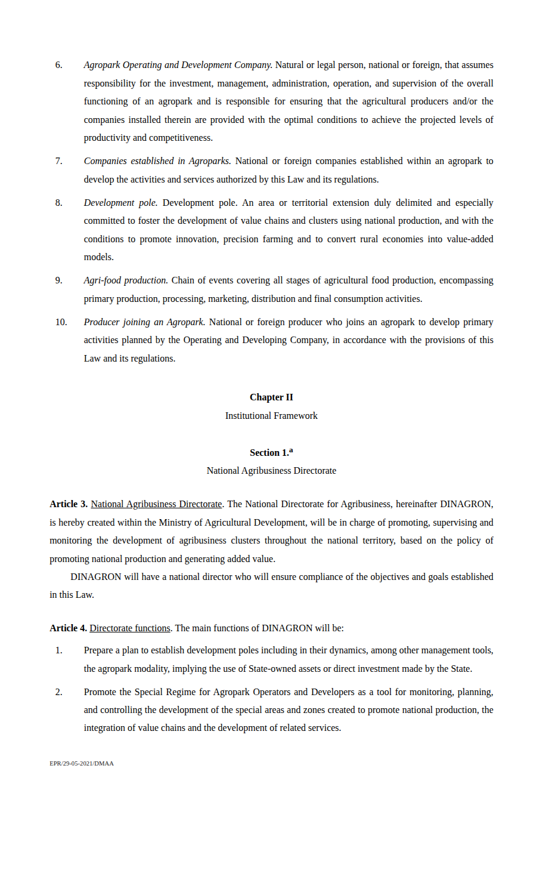Agropark Operating and Development Company. Natural or legal person, national or foreign, that assumes responsibility for the investment, management, administration, operation, and supervision of the overall functioning of an agropark and is responsible for ensuring that the agricultural producers and/or the companies installed therein are provided with the optimal conditions to achieve the projected levels of productivity and competitiveness.
Companies established in Agroparks. National or foreign companies established within an agropark to develop the activities and services authorized by this Law and its regulations.
Development pole. Development pole. An area or territorial extension duly delimited and especially committed to foster the development of value chains and clusters using national production, and with the conditions to promote innovation, precision farming and to convert rural economies into value-added models.
Agri-food production. Chain of events covering all stages of agricultural food production, encompassing primary production, processing, marketing, distribution and final consumption activities.
Producer joining an Agropark. National or foreign producer who joins an agropark to develop primary activities planned by the Operating and Developing Company, in accordance with the provisions of this Law and its regulations.
Chapter II
Institutional Framework
Section 1.a
National Agribusiness Directorate
Article 3. National Agribusiness Directorate. The National Directorate for Agribusiness, hereinafter DINAGRON, is hereby created within the Ministry of Agricultural Development, will be in charge of promoting, supervising and monitoring the development of agribusiness clusters throughout the national territory, based on the policy of promoting national production and generating added value.
DINAGRON will have a national director who will ensure compliance of the objectives and goals established in this Law.
Article 4. Directorate functions. The main functions of DINAGRON will be:
Prepare a plan to establish development poles including in their dynamics, among other management tools, the agropark modality, implying the use of State-owned assets or direct investment made by the State.
Promote the Special Regime for Agropark Operators and Developers as a tool for monitoring, planning, and controlling the development of the special areas and zones created to promote national production, the integration of value chains and the development of related services.
EPR/29-05-2021/DMAA